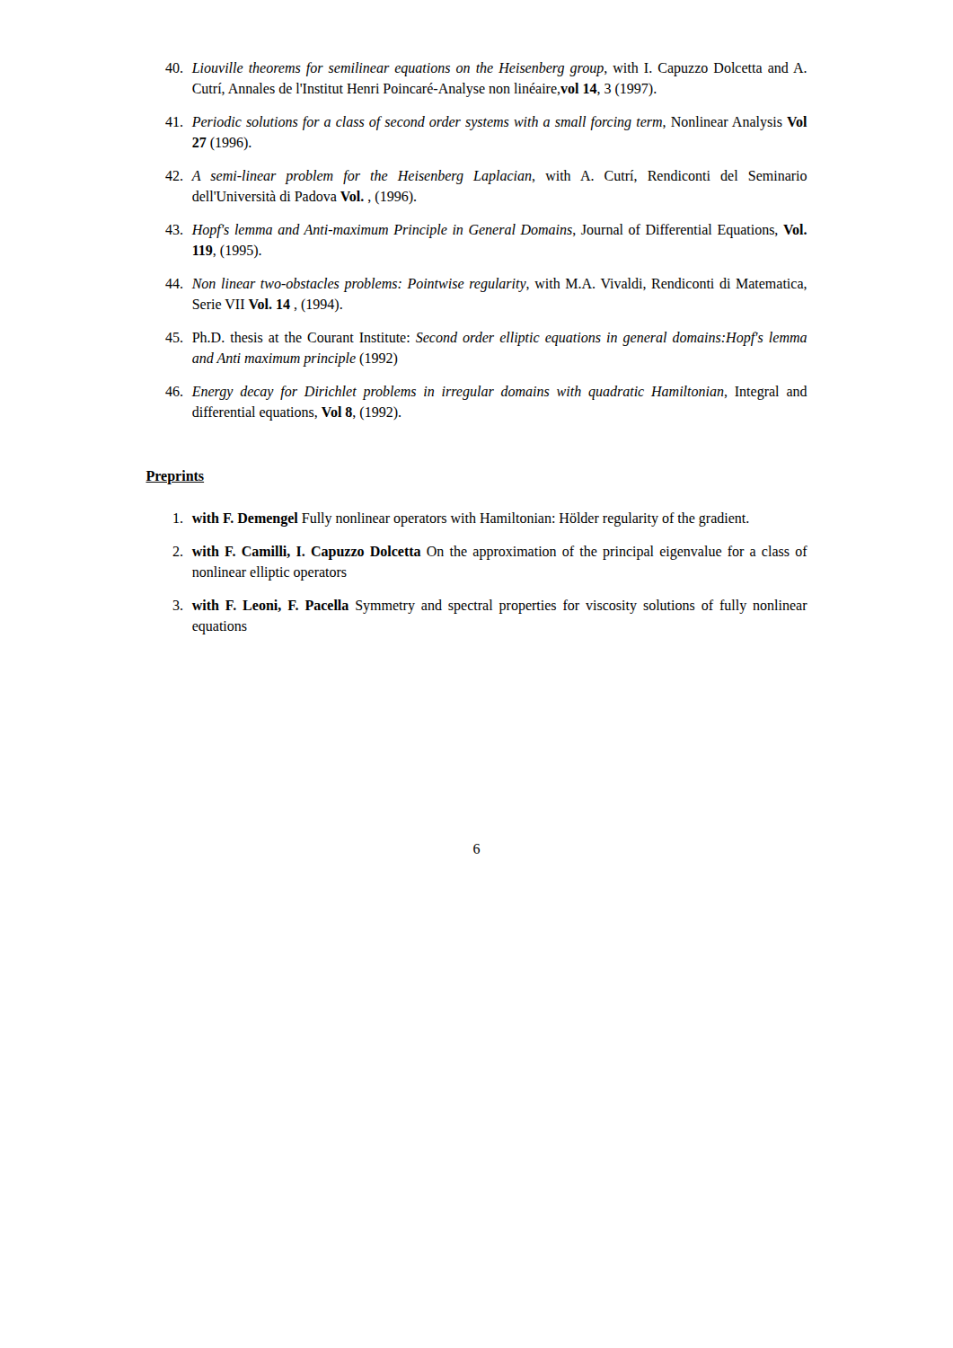40. Liouville theorems for semilinear equations on the Heisenberg group, with I. Capuzzo Dolcetta and A. Cutrí, Annales de l'Institut Henri Poincaré-Analyse non linéaire,vol 14, 3 (1997).
41. Periodic solutions for a class of second order systems with a small forcing term, Nonlinear Analysis Vol 27 (1996).
42. A semi-linear problem for the Heisenberg Laplacian, with A. Cutrí, Rendiconti del Seminario dell'Università di Padova Vol. , (1996).
43. Hopf's lemma and Anti-maximum Principle in General Domains, Journal of Differential Equations, Vol. 119, (1995).
44. Non linear two-obstacles problems: Pointwise regularity, with M.A. Vivaldi, Rendiconti di Matematica, Serie VII Vol. 14 , (1994).
45. Ph.D. thesis at the Courant Institute: Second order elliptic equations in general domains:Hopf's lemma and Anti maximum principle (1992)
46. Energy decay for Dirichlet problems in irregular domains with quadratic Hamiltonian, Integral and differential equations, Vol 8, (1992).
Preprints
1. with F. Demengel Fully nonlinear operators with Hamiltonian: Hölder regularity of the gradient.
2. with F. Camilli, I. Capuzzo Dolcetta On the approximation of the principal eigenvalue for a class of nonlinear elliptic operators
3. with F. Leoni, F. Pacella Symmetry and spectral properties for viscosity solutions of fully nonlinear equations
6